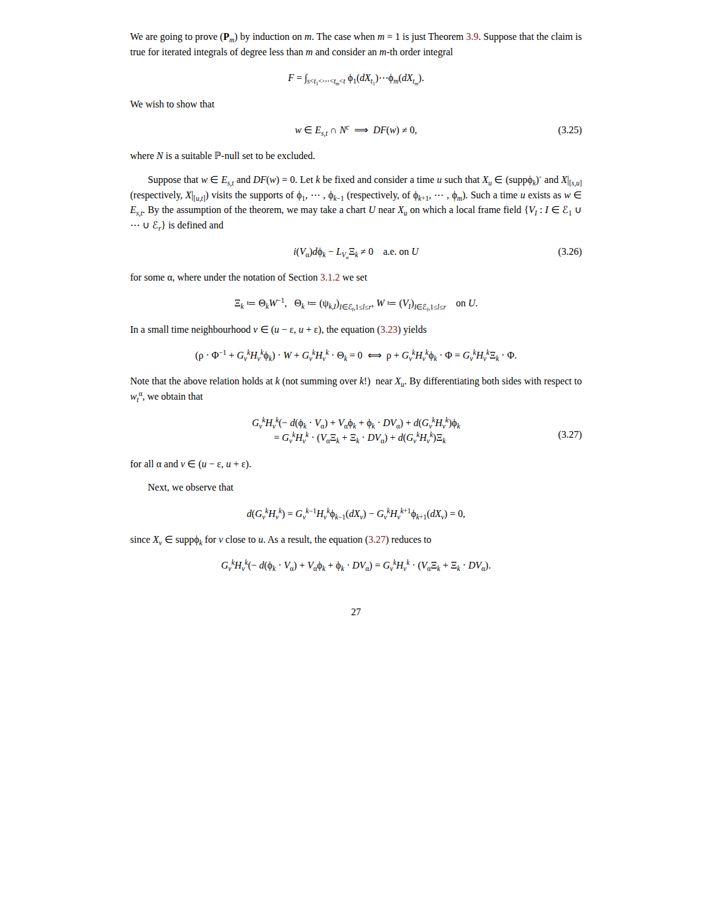We are going to prove (Pm) by induction on m. The case when m = 1 is just Theorem 3.9. Suppose that the claim is true for iterated integrals of degree less than m and consider an m-th order integral
F = ∫s<t1<⋯<tm<t ϕ1(dXt1)⋯ϕm(dXtm).
We wish to show that
w ∈ Es,t ∩ Nc ⟹ DF(w) ≠ 0, (3.25)
where N is a suitable ℙ-null set to be excluded.
Suppose that w ∈ Es,t and DF(w) = 0. Let k be fixed and consider a time u such that Xu ∈ (suppϕk)◦ and X|[s,u] (respectively, X|[u,t]) visits the supports of ϕ1, ⋯ , ϕk−1 (respectively, of ϕk+1, ⋯ , ϕm). Such a time u exists as w ∈ Es,t. By the assumption of the theorem, we may take a chart U near Xu on which a local frame field {VI : I ∈ ℰ1 ∪ ⋯ ∪ ℰr} is defined and
i(Vα)dϕk − LVαΞk ≠ 0 a.e. on U (3.26)
for some α, where under the notation of Section 3.1.2 we set
Ξk ≔ ΘkW−1, Θk ≔ (ψk,I)I∈ℰl,1≤l≤r, W ≔ (VI)I∈ℰl,1≤l≤r on U.
In a small time neighbourhood v ∈ (u − ε, u + ε), the equation (3.23) yields
(ρ · Φ−1 + GvkHvkϕk) · W + GvkHvk · Θk = 0 ⟺ ρ + GvkHvkϕk · Φ = GvkHvkΞk · Φ.
Note that the above relation holds at k (not summing over k!) near Xu. By differentiating both sides with respect to wtα, we obtain that
GvkHvk(
− d(ϕk · Vα) + Vαϕk + ϕk · DVα) + d(GvkHvk)ϕk
=
GvkHvk · (VαΞk + Ξk · DVα) + d(GvkHvk)Ξk
(3.27)
for all α and v ∈ (u − ε, u + ε).
Next, we observe that
d(GvkHvk) = Gvk−1Hvkϕk−1(dXv) − GvkHvk+1ϕk+1(dXv) = 0,
since Xv ∈ suppϕk for v close to u. As a result, the equation (3.27) reduces to
GvkHvk(− d(ϕk · Vα) + Vαϕk + ϕk · DVα) = GvkHvk · (VαΞk + Ξk · DVα).
27